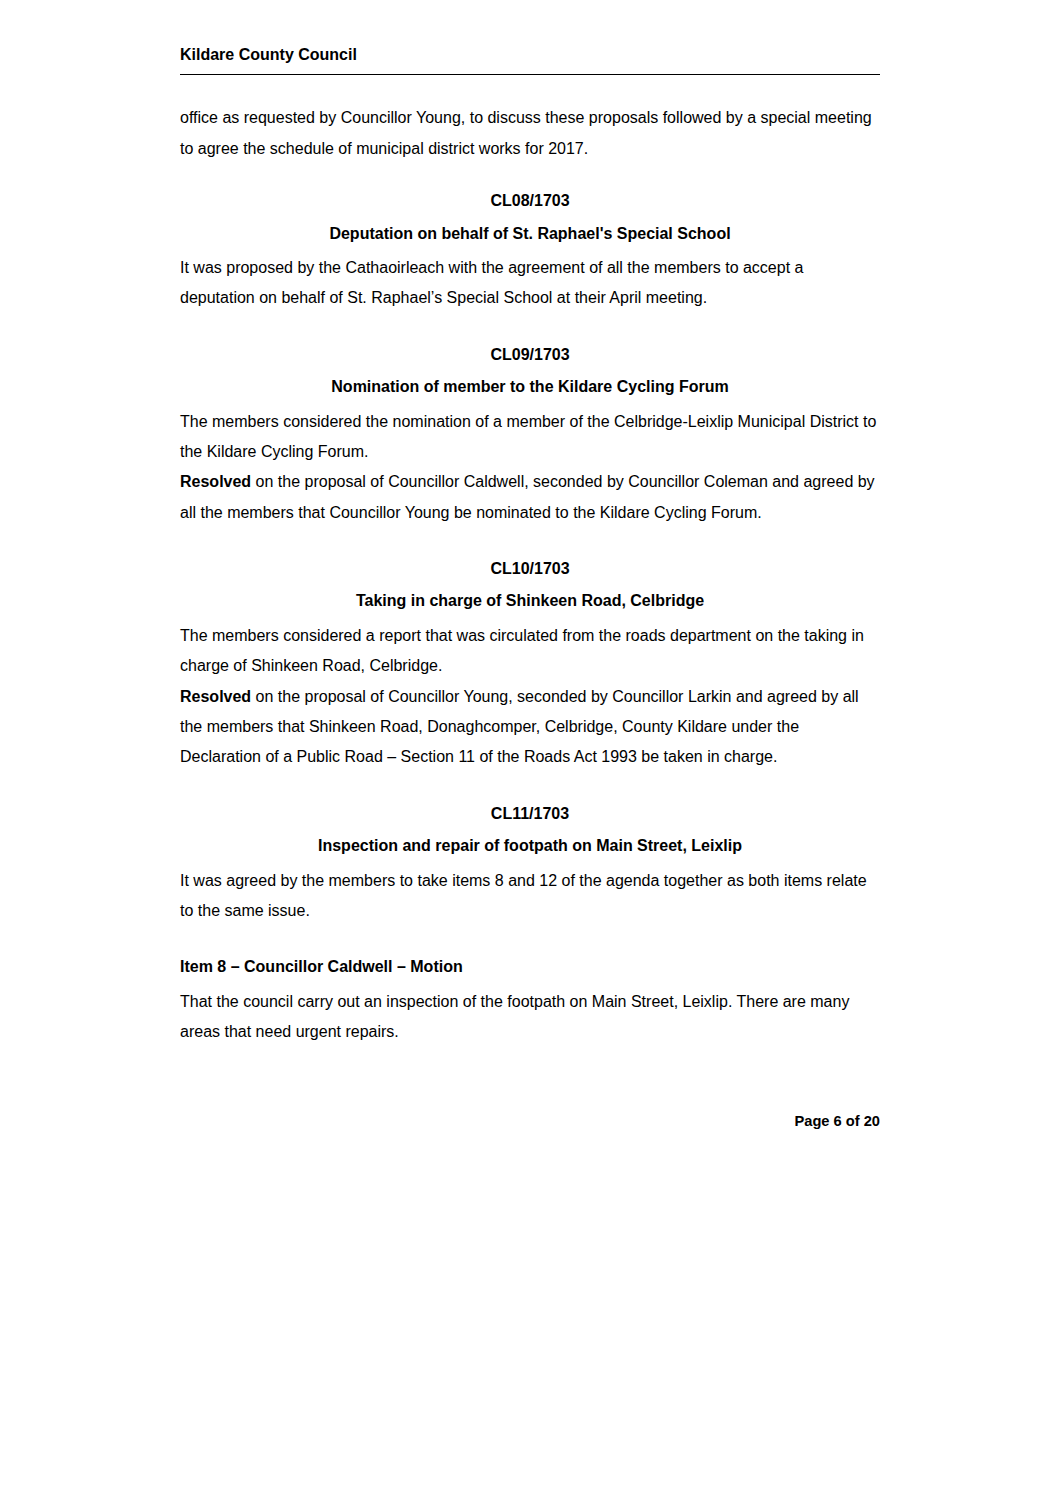Kildare County Council
office as requested by Councillor Young, to discuss these proposals followed by a special meeting to agree the schedule of municipal district works for 2017.
CL08/1703
Deputation on behalf of St. Raphael's Special School
It was proposed by the Cathaoirleach with the agreement of all the members to accept a deputation on behalf of St. Raphael’s Special School at their April meeting.
CL09/1703
Nomination of member to the Kildare Cycling Forum
The members considered the nomination of a member of the Celbridge-Leixlip Municipal District to the Kildare Cycling Forum.
Resolved on the proposal of Councillor Caldwell, seconded by Councillor Coleman and agreed by all the members that Councillor Young be nominated to the Kildare Cycling Forum.
CL10/1703
Taking in charge of Shinkeen Road, Celbridge
The members considered a report that was circulated from the roads department on the taking in charge of Shinkeen Road, Celbridge.
Resolved on the proposal of Councillor Young, seconded by Councillor Larkin and agreed by all the members that Shinkeen Road, Donaghcomper, Celbridge, County Kildare under the Declaration of a Public Road – Section 11 of the Roads Act 1993 be taken in charge.
CL11/1703
Inspection and repair of footpath on Main Street, Leixlip
It was agreed by the members to take items 8 and 12 of the agenda together as both items relate to the same issue.
Item 8 – Councillor Caldwell – Motion
That the council carry out an inspection of the footpath on Main Street, Leixlip. There are many areas that need urgent repairs.
Page 6 of 20